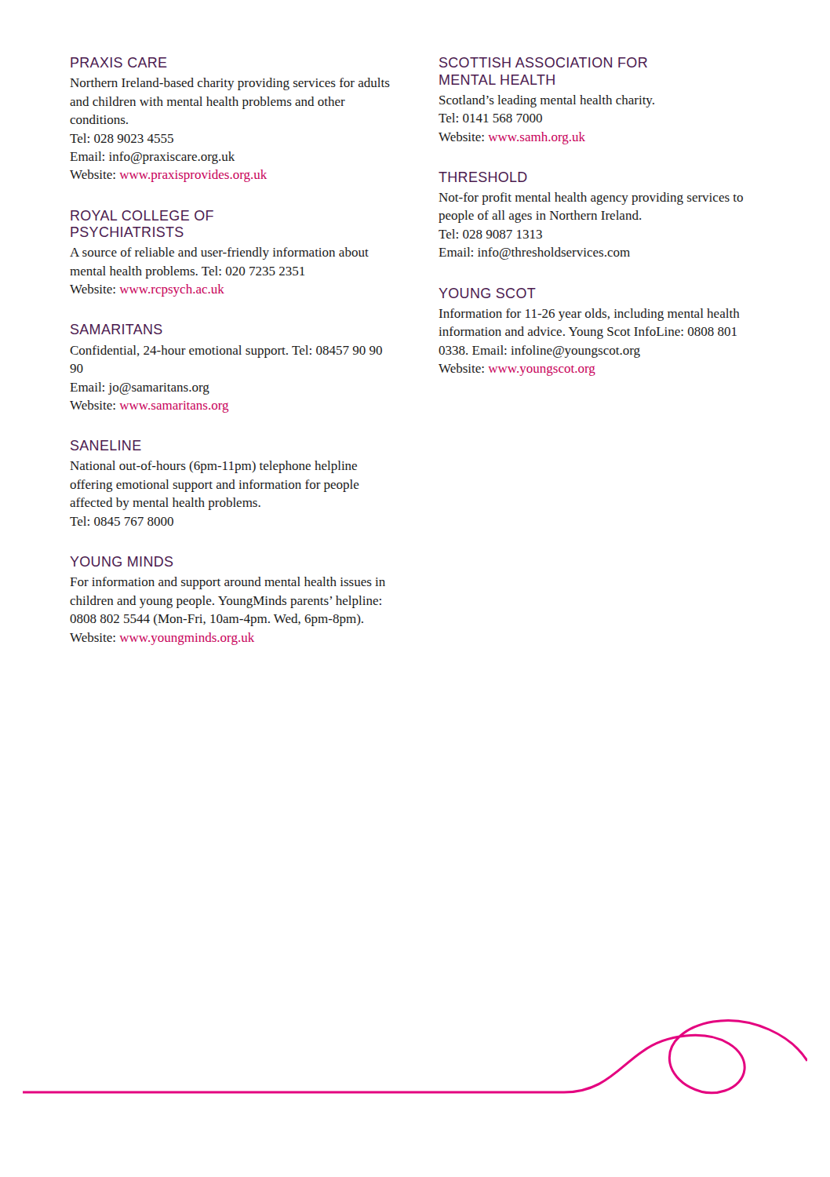PRAXIS CARE
Northern Ireland-based charity providing services for adults and children with mental health problems and other conditions.
Tel: 028 9023 4555
Email: info@praxiscare.org.uk
Website: www.praxisprovides.org.uk
ROYAL COLLEGE OF
PSYCHIATRISTS
A source of reliable and user-friendly information about mental health problems. Tel: 020 7235 2351
Website: www.rcpsych.ac.uk
SAMARITANS
Confidential, 24-hour emotional support. Tel: 08457 90 90 90
Email: jo@samaritans.org
Website: www.samaritans.org
SANELINE
National out-of-hours (6pm-11pm) telephone helpline offering emotional support and information for people affected by mental health problems.
Tel: 0845 767 8000
YOUNG MINDS
For information and support around mental health issues in children and young people. YoungMinds parents’ helpline: 0808 802 5544 (Mon-Fri, 10am-4pm. Wed, 6pm-8pm). Website: www.youngminds.org.uk
SCOTTISH ASSOCIATION FOR
MENTAL HEALTH
Scotland’s leading mental health charity.
Tel: 0141 568 7000
Website: www.samh.org.uk
THRESHOLD
Not-for profit mental health agency providing services to people of all ages in Northern Ireland.
Tel: 028 9087 1313
Email: info@thresholdservices.com
YOUNG SCOT
Information for 11-26 year olds, including mental health information and advice. Young Scot InfoLine: 0808 801 0338. Email: infoline@youngscot.org
Website: www.youngscot.org